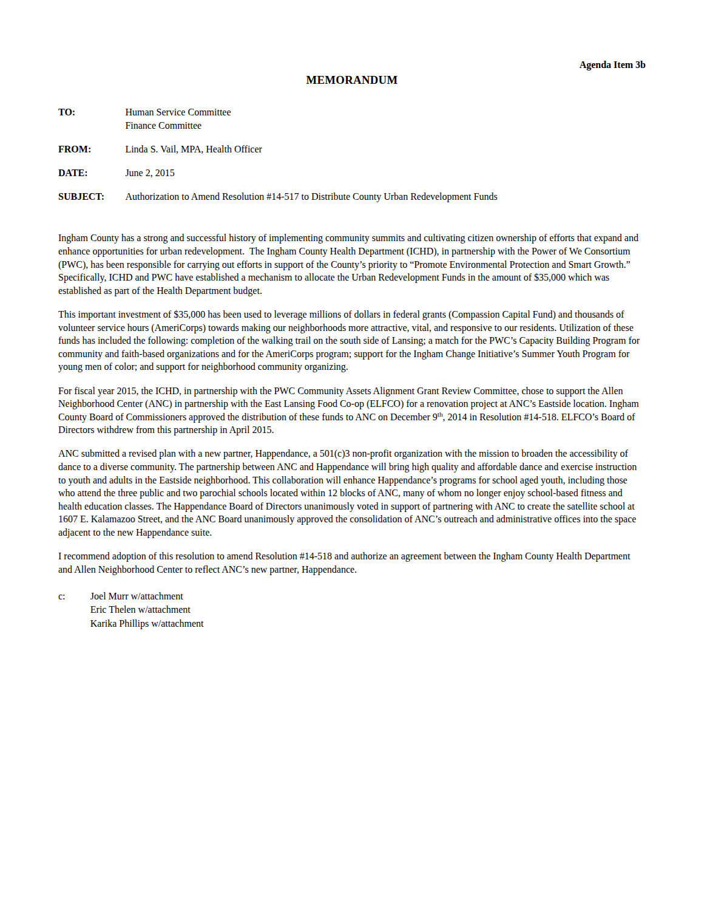Agenda Item 3b
MEMORANDUM
| TO: | Human Service Committee Finance Committee |
| FROM: | Linda S. Vail, MPA, Health Officer |
| DATE: | June 2, 2015 |
| SUBJECT: | Authorization to Amend Resolution #14-517 to Distribute County Urban Redevelopment Funds |
Ingham County has a strong and successful history of implementing community summits and cultivating citizen ownership of efforts that expand and enhance opportunities for urban redevelopment. The Ingham County Health Department (ICHD), in partnership with the Power of We Consortium (PWC), has been responsible for carrying out efforts in support of the County’s priority to “Promote Environmental Protection and Smart Growth.” Specifically, ICHD and PWC have established a mechanism to allocate the Urban Redevelopment Funds in the amount of $35,000 which was established as part of the Health Department budget.
This important investment of $35,000 has been used to leverage millions of dollars in federal grants (Compassion Capital Fund) and thousands of volunteer service hours (AmeriCorps) towards making our neighborhoods more attractive, vital, and responsive to our residents. Utilization of these funds has included the following: completion of the walking trail on the south side of Lansing; a match for the PWC’s Capacity Building Program for community and faith-based organizations and for the AmeriCorps program; support for the Ingham Change Initiative’s Summer Youth Program for young men of color; and support for neighborhood community organizing.
For fiscal year 2015, the ICHD, in partnership with the PWC Community Assets Alignment Grant Review Committee, chose to support the Allen Neighborhood Center (ANC) in partnership with the East Lansing Food Co-op (ELFCO) for a renovation project at ANC’s Eastside location. Ingham County Board of Commissioners approved the distribution of these funds to ANC on December 9th, 2014 in Resolution #14-518. ELFCO’s Board of Directors withdrew from this partnership in April 2015.
ANC submitted a revised plan with a new partner, Happendance, a 501(c)3 non-profit organization with the mission to broaden the accessibility of dance to a diverse community. The partnership between ANC and Happendance will bring high quality and affordable dance and exercise instruction to youth and adults in the Eastside neighborhood. This collaboration will enhance Happendance’s programs for school aged youth, including those who attend the three public and two parochial schools located within 12 blocks of ANC, many of whom no longer enjoy school-based fitness and health education classes. The Happendance Board of Directors unanimously voted in support of partnering with ANC to create the satellite school at 1607 E. Kalamazoo Street, and the ANC Board unanimously approved the consolidation of ANC’s outreach and administrative offices into the space adjacent to the new Happendance suite.
I recommend adoption of this resolution to amend Resolution #14-518 and authorize an agreement between the Ingham County Health Department and Allen Neighborhood Center to reflect ANC’s new partner, Happendance.
| c: | Joel Murr w/attachment Eric Thelen w/attachment Karika Phillips w/attachment |